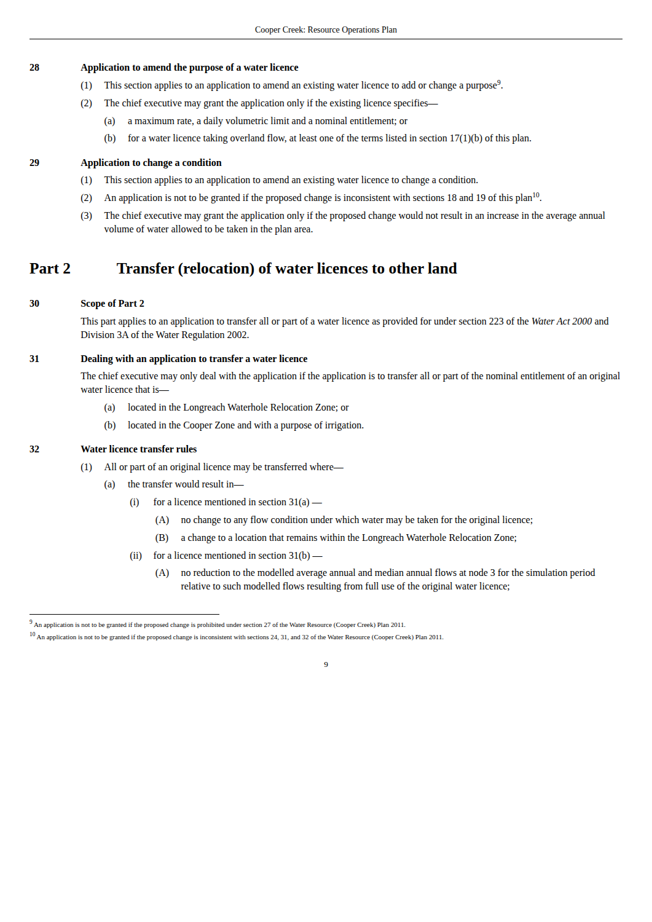Cooper Creek: Resource Operations Plan
28
Application to amend the purpose of a water licence
(1)
This section applies to an application to amend an existing water licence to add or change a purpose9.
(2)
The chief executive may grant the application only if the existing licence specifies—
(a)
a maximum rate, a daily volumetric limit and a nominal entitlement; or
(b)
for a water licence taking overland flow, at least one of the terms listed in section 17(1)(b) of this plan.
29
Application to change a condition
(1)
This section applies to an application to amend an existing water licence to change a condition.
(2)
An application is not to be granted if the proposed change is inconsistent with sections 18 and 19 of this plan10.
(3)
The chief executive may grant the application only if the proposed change would not result in an increase in the average annual volume of water allowed to be taken in the plan area.
Part 2
Transfer (relocation) of water licences to other land
30
Scope of Part 2
This part applies to an application to transfer all or part of a water licence as provided for under section 223 of the Water Act 2000 and Division 3A of the Water Regulation 2002.
31
Dealing with an application to transfer a water licence
The chief executive may only deal with the application if the application is to transfer all or part of the nominal entitlement of an original water licence that is—
(a)
located in the Longreach Waterhole Relocation Zone; or
(b)
located in the Cooper Zone and with a purpose of irrigation.
32
Water licence transfer rules
(1)
All or part of an original licence may be transferred where—
(a)
the transfer would result in—
(i)
for a licence mentioned in section 31(a) —
(A)
no change to any flow condition under which water may be taken for the original licence;
(B)
a change to a location that remains within the Longreach Waterhole Relocation Zone;
(ii)
for a licence mentioned in section 31(b) —
(A)
no reduction to the modelled average annual and median annual flows at node 3 for the simulation period relative to such modelled flows resulting from full use of the original water licence;
9 An application is not to be granted if the proposed change is prohibited under section 27 of the Water Resource (Cooper Creek) Plan 2011.
10 An application is not to be granted if the proposed change is inconsistent with sections 24, 31, and 32 of the Water Resource (Cooper Creek) Plan 2011.
9